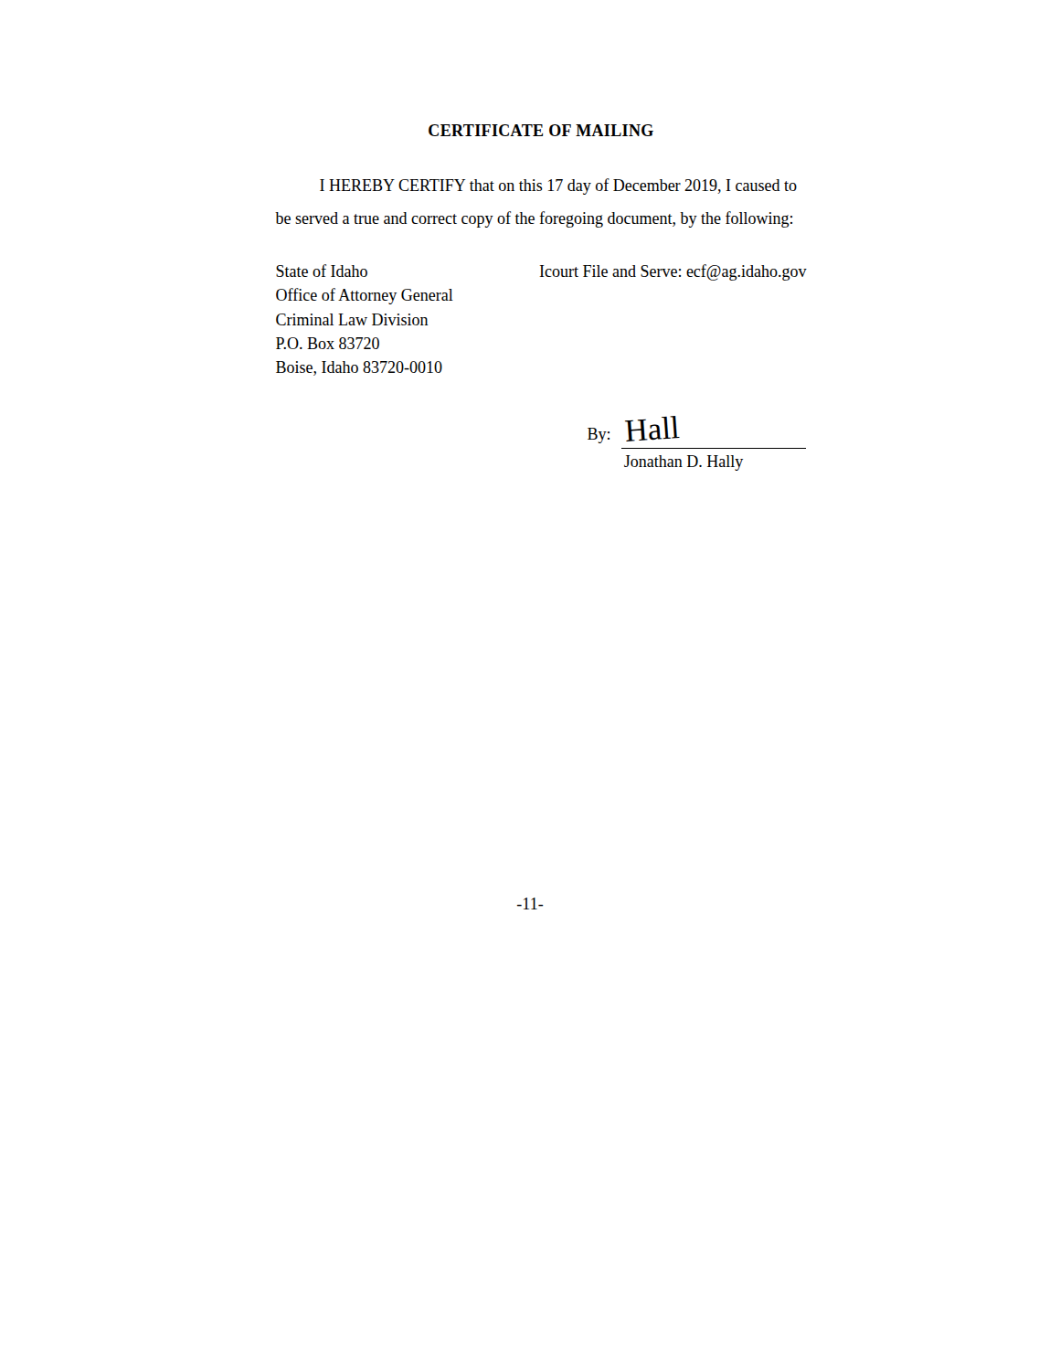CERTIFICATE OF MAILING
I HEREBY CERTIFY that on this 17 day of December 2019, I caused to be served a true and correct copy of the foregoing document, by the following:
State of Idaho Office of Attorney General Criminal Law Division P.O. Box 83720 Boise, Idaho 83720-0010
Icourt File and Serve: ecf@ag.idaho.gov
By: Hall
Jonathan D. Hally
-11-